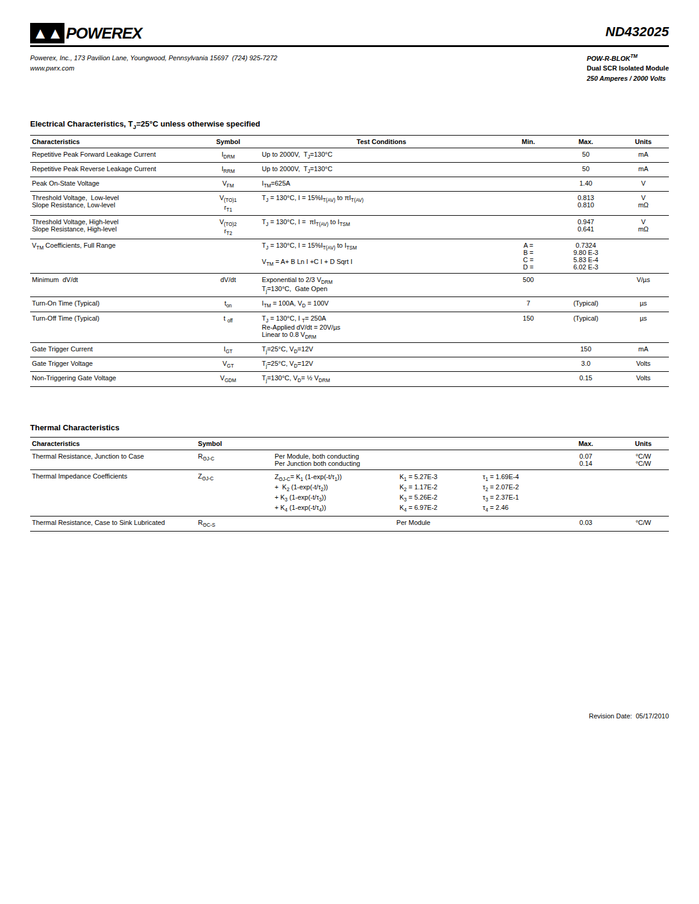▲▲POWEREX
ND432025
Powerex, Inc., 173 Pavilion Lane, Youngwood, Pennsylvania 15697 (724) 925-7272
www.pwrx.com
POW-R-BLOKTM
Dual SCR Isolated Module
250 Amperes / 2000 Volts
Electrical Characteristics, TJ=25°C unless otherwise specified
| Characteristics | Symbol | Test Conditions | Min. | Max. | Units |
| --- | --- | --- | --- | --- | --- |
| Repetitive Peak Forward Leakage Current | I DRM | Up to 2000V, T J =130°C | | 50 | mA |
| Repetitive Peak Reverse Leakage Current | I RRM | Up to 2000V, T J =130°C | | 50 | mA |
| Peak On-State Voltage | V FM | I TM =625A | | 1.40 | V |
| Threshold Voltage, Low-level Slope Resistance, Low-level | V (TO)1 r T1 | T J = 130°C, I = 15%I T(AV) to πI T(AV) | | 0.813 0.810 | V mΩ |
| Threshold Voltage, High-level Slope Resistance, High-level | V (TO)2 r T2 | T J = 130°C, I = πI T(AV) to I TSM | | 0.947 0.641 | V mΩ |
| V TM Coefficients, Full Range | | T J = 130°C, I = 15%I T(AV) to I TSM V TM = A+ B Ln I +C I + D Sqrt I | A = B = C = D = | 0.7324 9.80 E-3 5.83 E-4 6.02 E-3 | |
| Minimum dV/dt | dV/dt | Exponential to 2/3 V DRM T j =130°C, Gate Open | 500 | | V/µs |
| Turn-On Time (Typical) | t on | I TM = 100A, V D = 100V | 7 | (Typical) | µs |
| Turn-Off Time (Typical) | t off | T J = 130°C, I T = 250A Re-Applied dV/dt = 20V/µs Linear to 0.8 V DRM | 150 | (Typical) | µs |
| Gate Trigger Current | I GT | T j =25°C, V D =12V | | 150 | mA |
| Gate Trigger Voltage | V GT | T j =25°C, V D =12V | | 3.0 | Volts |
| Non-Triggering Gate Voltage | V GDM | T j =130°C, V D = ½ V DRM | | 0.15 | Volts |
Thermal Characteristics
| Characteristics | Symbol | | Max. | Units |
| --- | --- | --- | --- | --- |
| Thermal Resistance, Junction to Case | R ΘJ-C | Per Module, both conducting Per Junction both conducting | 0.07 0.14 | °C/W °C/W |
| Thermal Impedance Coefficients | Z ΘJ-C | / Z ΘJ-C = K 1 (1-exp(-t/τ 1 )) / K 1 = 5.27E-3 / τ 1 = 1.69E-4 / / + K 2 (1-exp(-t/τ 2 )) / K 2 = 1.17E-2 / τ 2 = 2.07E-2 / / + K 3 (1-exp(-t/τ 3 )) / K 3 = 5.26E-2 / τ 3 = 2.37E-1 / / + K 4 (1-exp(-t/τ 4 )) / K 4 = 6.97E-2 / τ 4 = 2.46 / | | |
| Thermal Resistance, Case to Sink Lubricated | R ΘC-S | Per Module | 0.03 | °C/W |
Revision Date: 05/17/2010